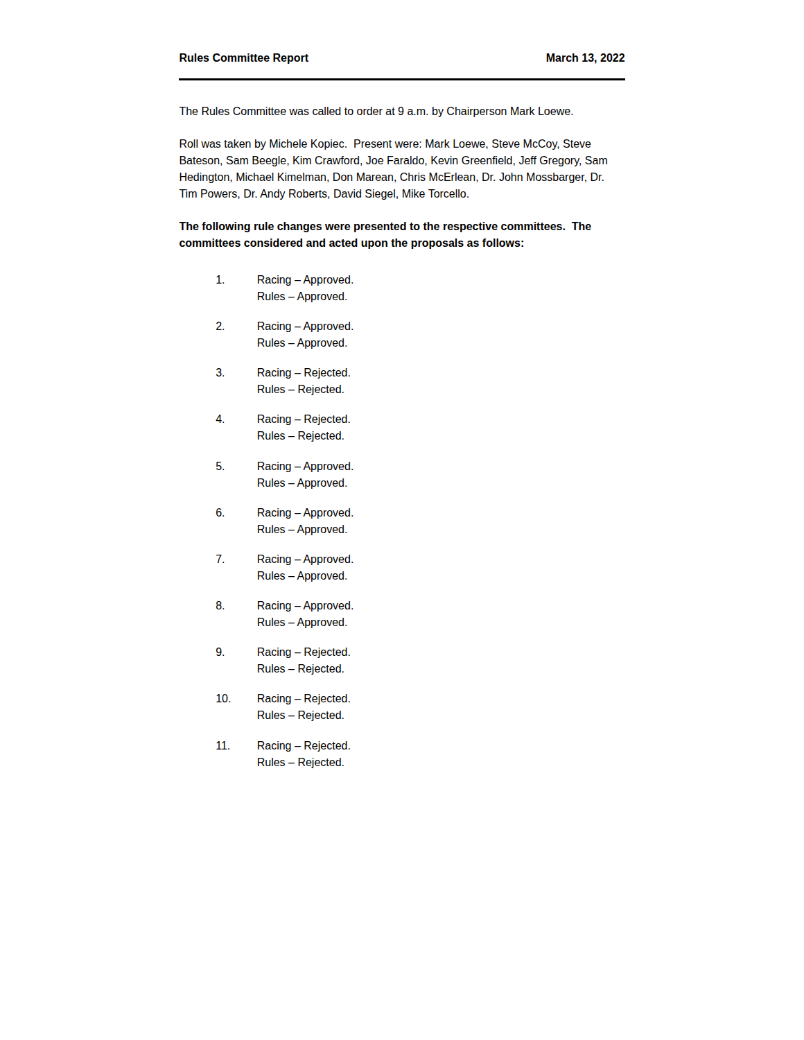Rules Committee Report
March 13, 2022
The Rules Committee was called to order at 9 a.m. by Chairperson Mark Loewe.
Roll was taken by Michele Kopiec. Present were: Mark Loewe, Steve McCoy, Steve Bateson, Sam Beegle, Kim Crawford, Joe Faraldo, Kevin Greenfield, Jeff Gregory, Sam Hedington, Michael Kimelman, Don Marean, Chris McErlean, Dr. John Mossbarger, Dr. Tim Powers, Dr. Andy Roberts, David Siegel, Mike Torcello.
The following rule changes were presented to the respective committees. The committees considered and acted upon the proposals as follows:
1.
Racing – Approved.
Rules – Approved.
2.
Racing – Approved.
Rules – Approved.
3.
Racing – Rejected.
Rules – Rejected.
4.
Racing – Rejected.
Rules – Rejected.
5.
Racing – Approved.
Rules – Approved.
6.
Racing – Approved.
Rules – Approved.
7.
Racing – Approved.
Rules – Approved.
8.
Racing – Approved.
Rules – Approved.
9.
Racing – Rejected.
Rules – Rejected.
10.
Racing – Rejected.
Rules – Rejected.
11.
Racing – Rejected.
Rules – Rejected.